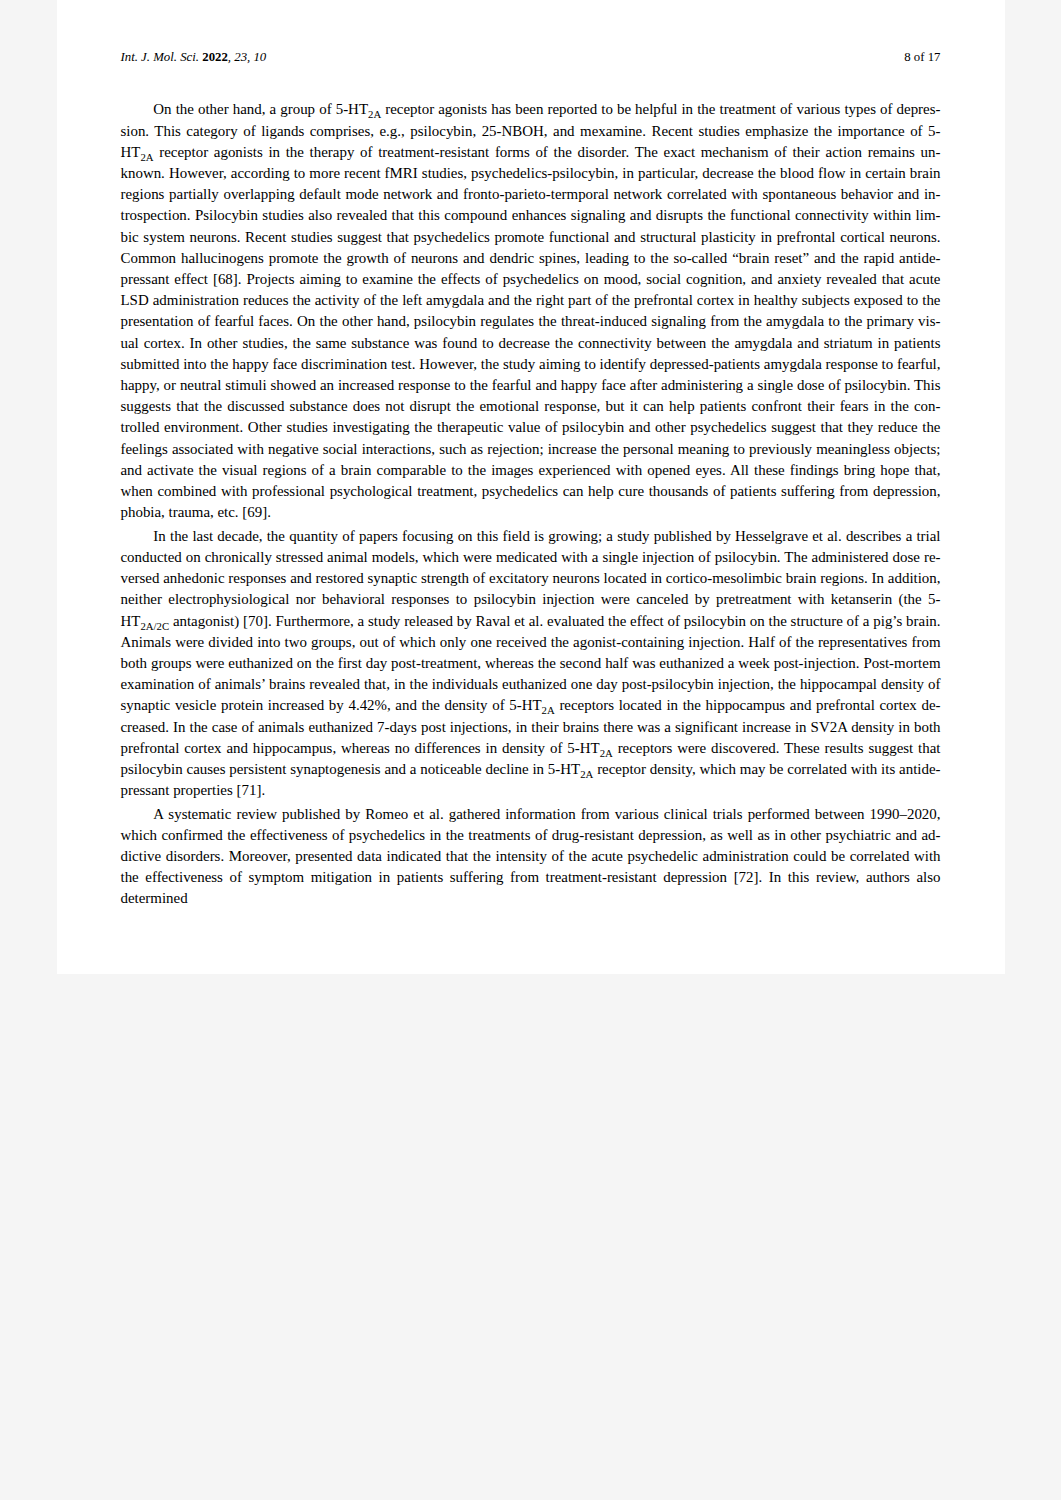Int. J. Mol. Sci. 2022, 23, 10 8 of 17
On the other hand, a group of 5-HT2A receptor agonists has been reported to be helpful in the treatment of various types of depression. This category of ligands comprises, e.g., psilocybin, 25-NBOH, and mexamine. Recent studies emphasize the importance of 5-HT2A receptor agonists in the therapy of treatment-resistant forms of the disorder. The exact mechanism of their action remains unknown. However, according to more recent fMRI studies, psychedelics-psilocybin, in particular, decrease the blood flow in certain brain regions partially overlapping default mode network and fronto-parieto-termporal network correlated with spontaneous behavior and introspection. Psilocybin studies also revealed that this compound enhances signaling and disrupts the functional connectivity within limbic system neurons. Recent studies suggest that psychedelics promote functional and structural plasticity in prefrontal cortical neurons. Common hallucinogens promote the growth of neurons and dendric spines, leading to the so-called “brain reset” and the rapid antidepressant effect [68]. Projects aiming to examine the effects of psychedelics on mood, social cognition, and anxiety revealed that acute LSD administration reduces the activity of the left amygdala and the right part of the prefrontal cortex in healthy subjects exposed to the presentation of fearful faces. On the other hand, psilocybin regulates the threat-induced signaling from the amygdala to the primary visual cortex. In other studies, the same substance was found to decrease the connectivity between the amygdala and striatum in patients submitted into the happy face discrimination test. However, the study aiming to identify depressed-patients amygdala response to fearful, happy, or neutral stimuli showed an increased response to the fearful and happy face after administering a single dose of psilocybin. This suggests that the discussed substance does not disrupt the emotional response, but it can help patients confront their fears in the controlled environment. Other studies investigating the therapeutic value of psilocybin and other psychedelics suggest that they reduce the feelings associated with negative social interactions, such as rejection; increase the personal meaning to previously meaningless objects; and activate the visual regions of a brain comparable to the images experienced with opened eyes. All these findings bring hope that, when combined with professional psychological treatment, psychedelics can help cure thousands of patients suffering from depression, phobia, trauma, etc. [69].
In the last decade, the quantity of papers focusing on this field is growing; a study published by Hesselgrave et al. describes a trial conducted on chronically stressed animal models, which were medicated with a single injection of psilocybin. The administered dose reversed anhedonic responses and restored synaptic strength of excitatory neurons located in cortico-mesolimbic brain regions. In addition, neither electrophysiological nor behavioral responses to psilocybin injection were canceled by pretreatment with ketanserin (the 5-HT2A/2C antagonist) [70]. Furthermore, a study released by Raval et al. evaluated the effect of psilocybin on the structure of a pig’s brain. Animals were divided into two groups, out of which only one received the agonist-containing injection. Half of the representatives from both groups were euthanized on the first day post-treatment, whereas the second half was euthanized a week post-injection. Post-mortem examination of animals’ brains revealed that, in the individuals euthanized one day post-psilocybin injection, the hippocampal density of synaptic vesicle protein increased by 4.42%, and the density of 5-HT2A receptors located in the hippocampus and prefrontal cortex decreased. In the case of animals euthanized 7-days post injections, in their brains there was a significant increase in SV2A density in both prefrontal cortex and hippocampus, whereas no differences in density of 5-HT2A receptors were discovered. These results suggest that psilocybin causes persistent synaptogenesis and a noticeable decline in 5-HT2A receptor density, which may be correlated with its antidepressant properties [71].
A systematic review published by Romeo et al. gathered information from various clinical trials performed between 1990–2020, which confirmed the effectiveness of psychedelics in the treatments of drug-resistant depression, as well as in other psychiatric and addictive disorders. Moreover, presented data indicated that the intensity of the acute psychedelic administration could be correlated with the effectiveness of symptom mitigation in patients suffering from treatment-resistant depression [72]. In this review, authors also determined